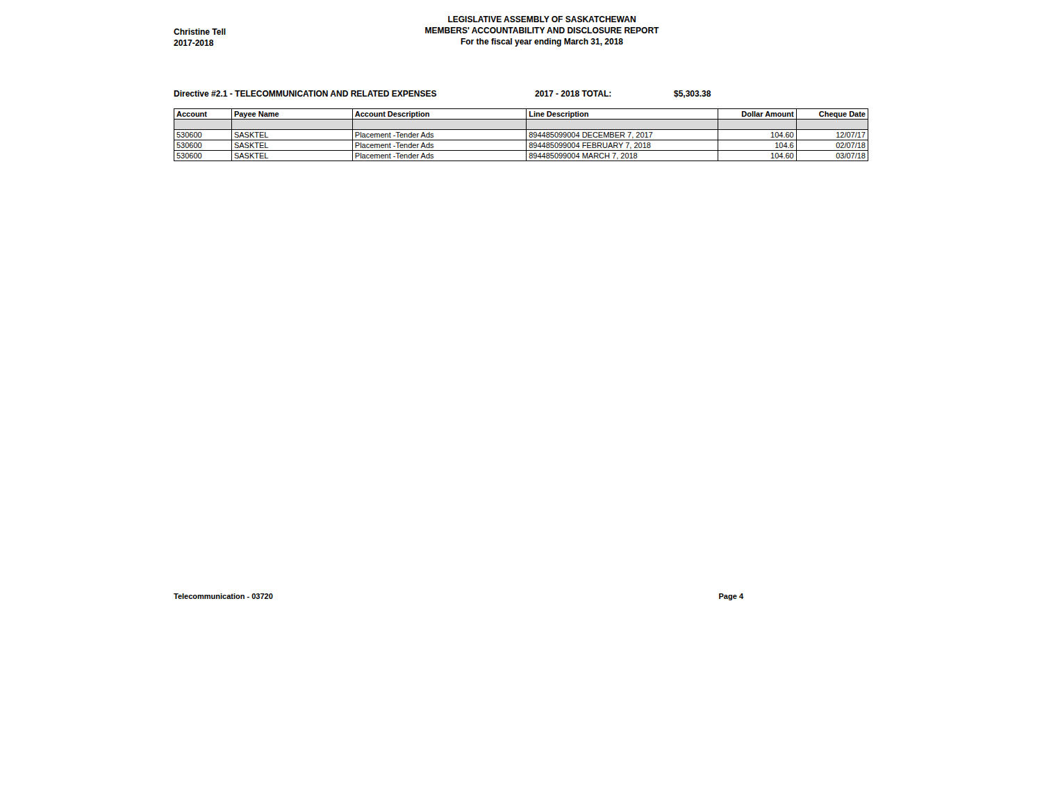Christine Tell
2017-2018
LEGISLATIVE ASSEMBLY OF SASKATCHEWAN
MEMBERS' ACCOUNTABILITY AND DISCLOSURE REPORT
For the fiscal year ending March 31, 2018
Directive #2.1 - TELECOMMUNICATION AND RELATED EXPENSES
2017 - 2018 TOTAL:
$5,303.38
| Account | Payee Name | Account Description | Line Description | Dollar Amount | Cheque Date |
| --- | --- | --- | --- | --- | --- |
| 530600 | SASKTEL | Placement -Tender Ads | 894485099004 DECEMBER 7, 2017 | 104.60 | 12/07/17 |
| 530600 | SASKTEL | Placement -Tender Ads | 894485099004 FEBRUARY 7, 2018 | 104.6 | 02/07/18 |
| 530600 | SASKTEL | Placement -Tender Ads | 894485099004 MARCH 7, 2018 | 104.60 | 03/07/18 |
Telecommunication - 03720
Page 4